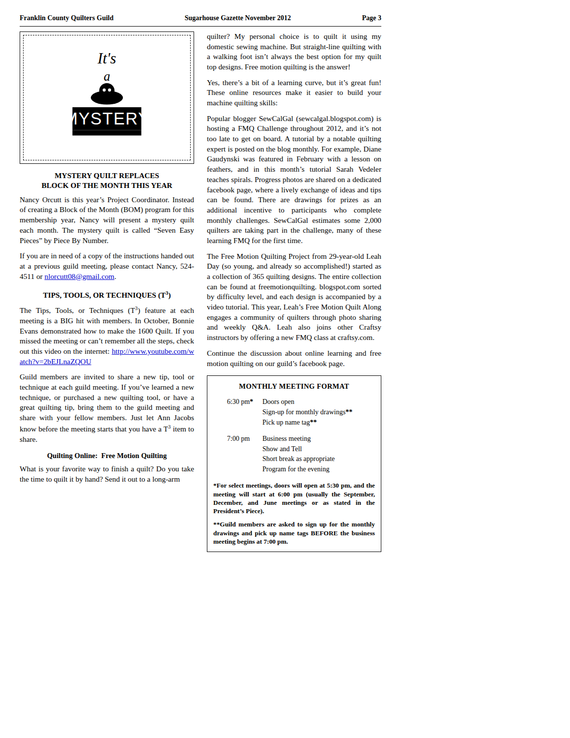Franklin County Quilters Guild
Sugarhouse Gazette November 2012
Page 3
MYSTERY QUILT REPLACES
BLOCK OF THE MONTH THIS YEAR
Nancy Orcutt is this year’s Project Coordinator. Instead of creating a Block of the Month (BOM) program for this membership year, Nancy will present a mystery quilt each month. The mystery quilt is called “Seven Easy Pieces” by Piece By Number.
If you are in need of a copy of the instructions handed out at a previous guild meeting, please contact Nancy, 524-4511 or nlorcutt08@gmail.com.
TIPS, TOOLS, OR TECHNIQUES (T3)
The Tips, Tools, or Techniques (T3) feature at each meeting is a BIG hit with members. In October, Bonnie Evans demonstrated how to make the 1600 Quilt. If you missed the meeting or can’t remember all the steps, check out this video on the internet: http://www.youtube.com/watch?v=2bEJLnaZQOU
Guild members are invited to share a new tip, tool or technique at each guild meeting. If you’ve learned a new technique, or purchased a new quilting tool, or have a great quilting tip, bring them to the guild meeting and share with your fellow members. Just let Ann Jacobs know before the meeting starts that you have a T3 item to share.
Quilting Online: Free Motion Quilting
What is your favorite way to finish a quilt? Do you take the time to quilt it by hand? Send it out to a long-arm
quilter? My personal choice is to quilt it using my domestic sewing machine. But straight-line quilting with a walking foot isn’t always the best option for my quilt top designs. Free motion quilting is the answer!
Yes, there’s a bit of a learning curve, but it’s great fun! These online resources make it easier to build your machine quilting skills:
Popular blogger SewCalGal (sewcalgal.blogspot.com) is hosting a FMQ Challenge throughout 2012, and it’s not too late to get on board. A tutorial by a notable quilting expert is posted on the blog monthly. For example, Diane Gaudynski was featured in February with a lesson on feathers, and in this month’s tutorial Sarah Vedeler teaches spirals. Progress photos are shared on a dedicated facebook page, where a lively exchange of ideas and tips can be found. There are drawings for prizes as an additional incentive to participants who complete monthly challenges. SewCalGal estimates some 2,000 quilters are taking part in the challenge, many of these learning FMQ for the first time.
The Free Motion Quilting Project from 29-year-old Leah Day (so young, and already so accomplished!) started as a collection of 365 quilting designs. The entire collection can be found at freemotionquilting. blogspot.com sorted by difficulty level, and each design is accompanied by a video tutorial. This year, Leah’s Free Motion Quilt Along engages a community of quilters through photo sharing and weekly Q&A. Leah also joins other Craftsy instructors by offering a new FMQ class at craftsy.com.
Continue the discussion about online learning and free motion quilting on our guild’s facebook page.
MONTHLY MEETING FORMAT
6:30 pm*
Doors open
Sign-up for monthly drawings**
Pick up name tag**
7:00 pm
Business meeting
Show and Tell
Short break as appropriate
Program for the evening
*For select meetings, doors will open at 5:30 pm, and the meeting will start at 6:00 pm (usually the September, December, and June meetings or as stated in the President’s Piece).
**Guild members are asked to sign up for the monthly drawings and pick up name tags BEFORE the business meeting begins at 7:00 pm.